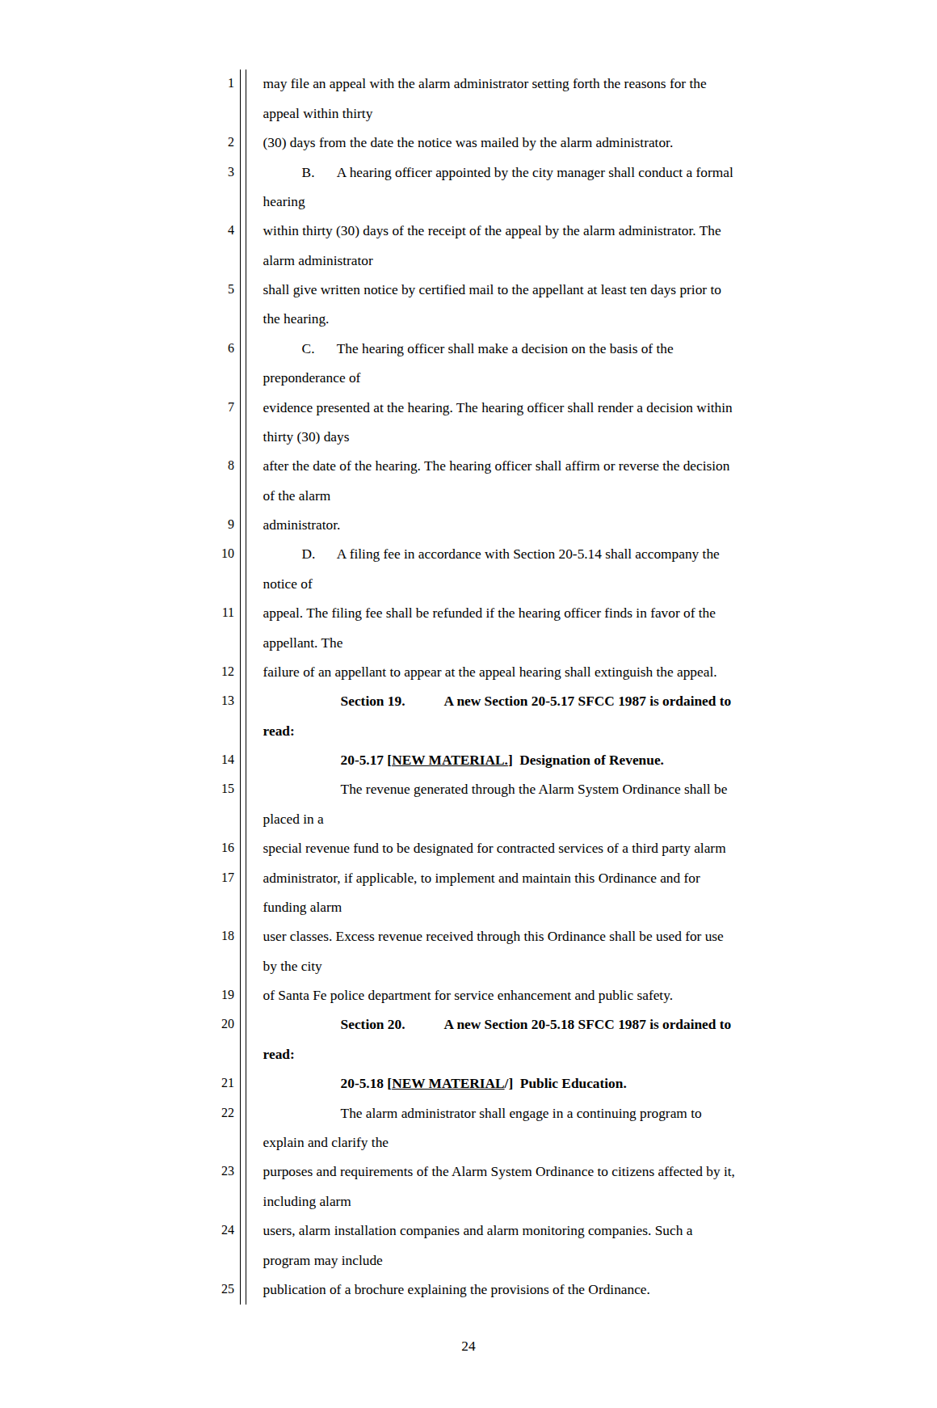may file an appeal with the alarm administrator setting forth the reasons for the appeal within thirty
(30) days from the date the notice was mailed by the alarm administrator.
B. A hearing officer appointed by the city manager shall conduct a formal hearing
within thirty (30) days of the receipt of the appeal by the alarm administrator. The alarm administrator
shall give written notice by certified mail to the appellant at least ten days prior to the hearing.
C. The hearing officer shall make a decision on the basis of the preponderance of
evidence presented at the hearing. The hearing officer shall render a decision within thirty (30) days
after the date of the hearing. The hearing officer shall affirm or reverse the decision of the alarm
administrator.
D. A filing fee in accordance with Section 20-5.14 shall accompany the notice of
appeal. The filing fee shall be refunded if the hearing officer finds in favor of the appellant. The
failure of an appellant to appear at the appeal hearing shall extinguish the appeal.
Section 19. A new Section 20-5.17 SFCC 1987 is ordained to read:
20-5.17 [NEW MATERIAL.] Designation of Revenue.
The revenue generated through the Alarm System Ordinance shall be placed in a
special revenue fund to be designated for contracted services of a third party alarm
administrator, if applicable, to implement and maintain this Ordinance and for funding alarm
user classes. Excess revenue received through this Ordinance shall be used for use by the city
of Santa Fe police department for service enhancement and public safety.
Section 20. A new Section 20-5.18 SFCC 1987 is ordained to read:
20-5.18 [NEW MATERIAL/] Public Education.
The alarm administrator shall engage in a continuing program to explain and clarify the
purposes and requirements of the Alarm System Ordinance to citizens affected by it, including alarm
users, alarm installation companies and alarm monitoring companies. Such a program may include
publication of a brochure explaining the provisions of the Ordinance.
24